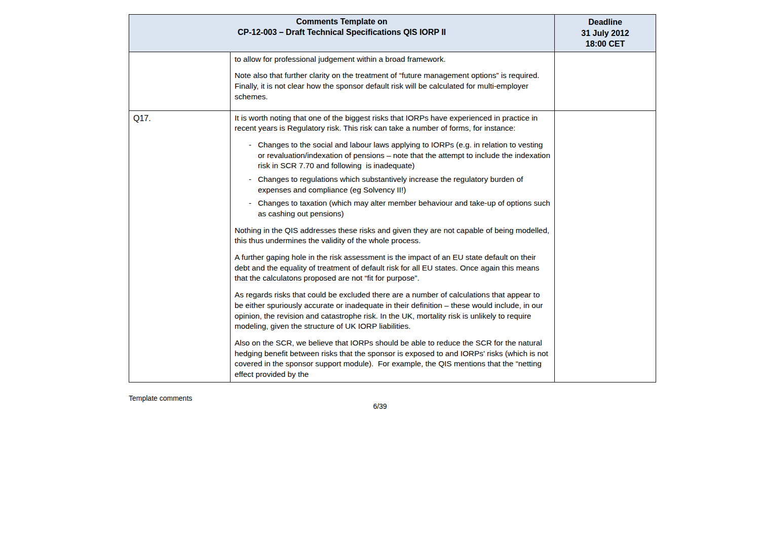| Comments Template on CP-12-003 – Draft Technical Specifications QIS IORP II | Deadline 31 July 2012 18:00 CET |
| --- | --- |
| | to allow for professional judgement within a broad framework. Note also that further clarity on the treatment of “future management options” is required. Finally, it is not clear how the sponsor default risk will be calculated for multi-employer schemes. | |
| Q17. | It is worth noting that one of the biggest risks that IORPs have experienced in practice in recent years is Regulatory risk. This risk can take a number of forms, for instance: Changes to the social and labour laws applying to IORPs (e.g. in relation to vesting or revaluation/indexation of pensions – note that the attempt to include the indexation risk in SCR 7.70 and following is inadequate) Changes to regulations which substantively increase the regulatory burden of expenses and compliance (eg Solvency II!) Changes to taxation (which may alter member behaviour and take-up of options such as cashing out pensions) Nothing in the QIS addresses these risks and given they are not capable of being modelled, this thus undermines the validity of the whole process. A further gaping hole in the risk assessment is the impact of an EU state default on their debt and the equality of treatment of default risk for all EU states. Once again this means that the calculatons proposed are not “fit for purpose”. As regards risks that could be excluded there are a number of calculations that appear to be either spuriously accurate or inadequate in their definition – these would include, in our opinion, the revision and catastrophe risk. In the UK, mortality risk is unlikely to require modeling, given the structure of UK IORP liabilities. Also on the SCR, we believe that IORPs should be able to reduce the SCR for the natural hedging benefit between risks that the sponsor is exposed to and IORPs’ risks (which is not covered in the sponsor support module). For example, the QIS mentions that the “netting effect provided by the | |
Template comments
6/39